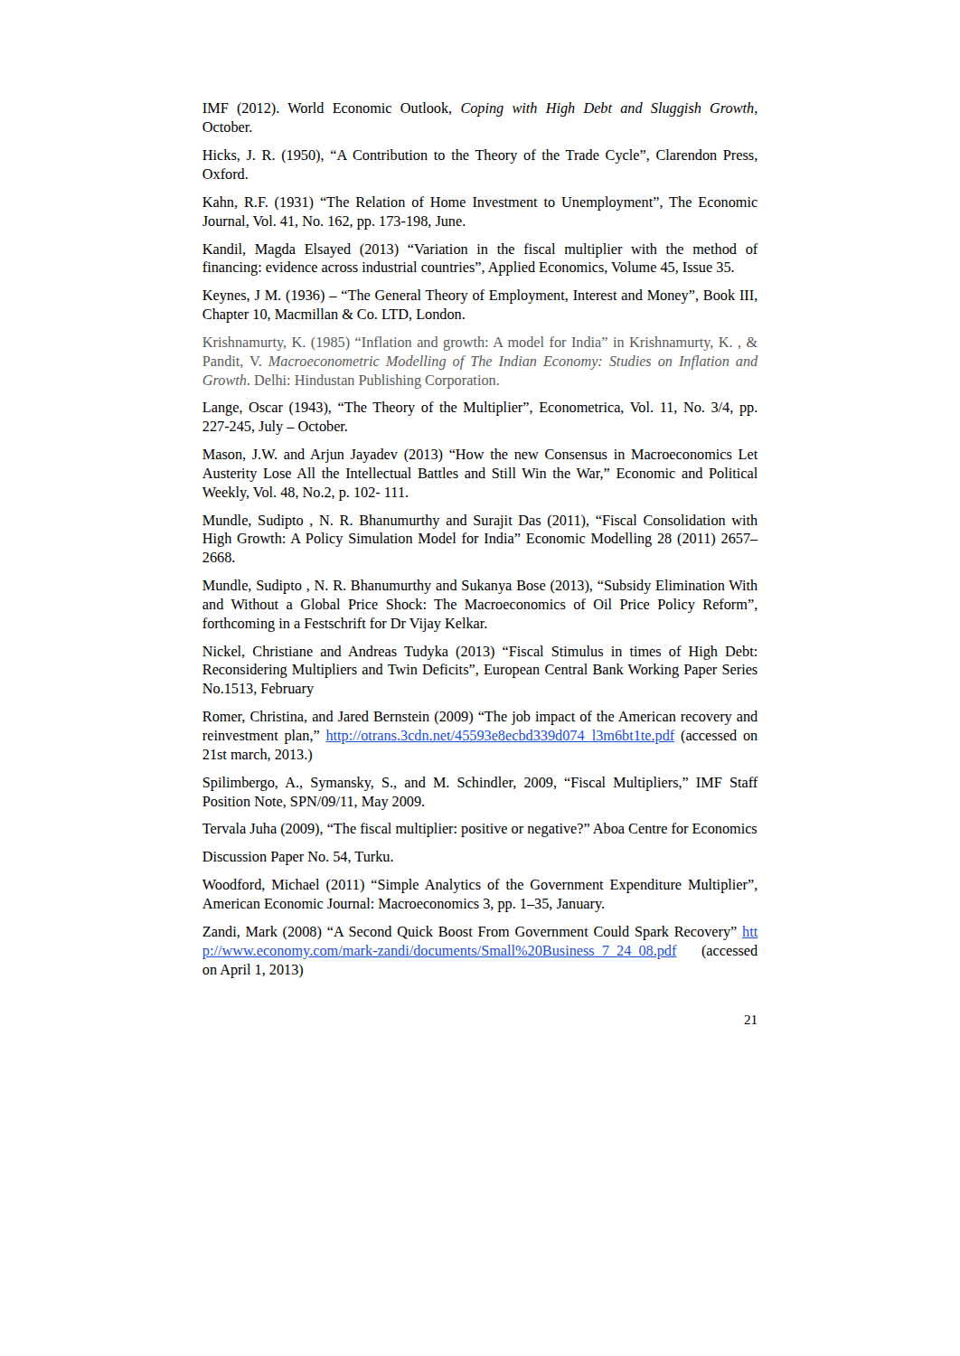IMF (2012). World Economic Outlook, Coping with High Debt and Sluggish Growth, October.
Hicks, J. R. (1950), “A Contribution to the Theory of the Trade Cycle”, Clarendon Press, Oxford.
Kahn, R.F. (1931) “The Relation of Home Investment to Unemployment”, The Economic Journal, Vol. 41, No. 162, pp. 173-198, June.
Kandil, Magda Elsayed (2013) “Variation in the fiscal multiplier with the method of financing: evidence across industrial countries”, Applied Economics, Volume 45, Issue 35.
Keynes, J M. (1936) – “The General Theory of Employment, Interest and Money”, Book III, Chapter 10, Macmillan & Co. LTD, London.
Krishnamurty, K. (1985) “Inflation and growth: A model for India” in Krishnamurty, K. , & Pandit, V. Macroeconometric Modelling of The Indian Economy: Studies on Inflation and Growth. Delhi: Hindustan Publishing Corporation.
Lange, Oscar (1943), “The Theory of the Multiplier”, Econometrica, Vol. 11, No. 3/4, pp. 227-245, July – October.
Mason, J.W. and Arjun Jayadev (2013) “How the new Consensus in Macroeconomics Let Austerity Lose All the Intellectual Battles and Still Win the War,” Economic and Political Weekly, Vol. 48, No.2, p. 102- 111.
Mundle, Sudipto , N. R. Bhanumurthy and Surajit Das (2011), “Fiscal Consolidation with High Growth: A Policy Simulation Model for India” Economic Modelling 28 (2011) 2657–2668.
Mundle, Sudipto , N. R. Bhanumurthy and Sukanya Bose (2013), “Subsidy Elimination With and Without a Global Price Shock: The Macroeconomics of Oil Price Policy Reform”, forthcoming in a Festschrift for Dr Vijay Kelkar.
Nickel, Christiane and Andreas Tudyka (2013) “Fiscal Stimulus in times of High Debt: Reconsidering Multipliers and Twin Deficits”, European Central Bank Working Paper Series No.1513, February
Romer, Christina, and Jared Bernstein (2009) “The job impact of the American recovery and reinvestment plan,” http://otrans.3cdn.net/45593e8ecbd339d074_l3m6bt1te.pdf (accessed on 21st march, 2013.)
Spilimbergo, A., Symansky, S., and M. Schindler, 2009, “Fiscal Multipliers,” IMF Staff Position Note, SPN/09/11, May 2009.
Tervala Juha (2009), “The fiscal multiplier: positive or negative?” Aboa Centre for Economics
Discussion Paper No. 54, Turku.
Woodford, Michael (2011) “Simple Analytics of the Government Expenditure Multiplier”, American Economic Journal: Macroeconomics 3, pp. 1–35, January.
Zandi, Mark (2008) “A Second Quick Boost From Government Could Spark Recovery” http://www.economy.com/mark-zandi/documents/Small%20Business_7_24_08.pdf (accessed on April 1, 2013)
21